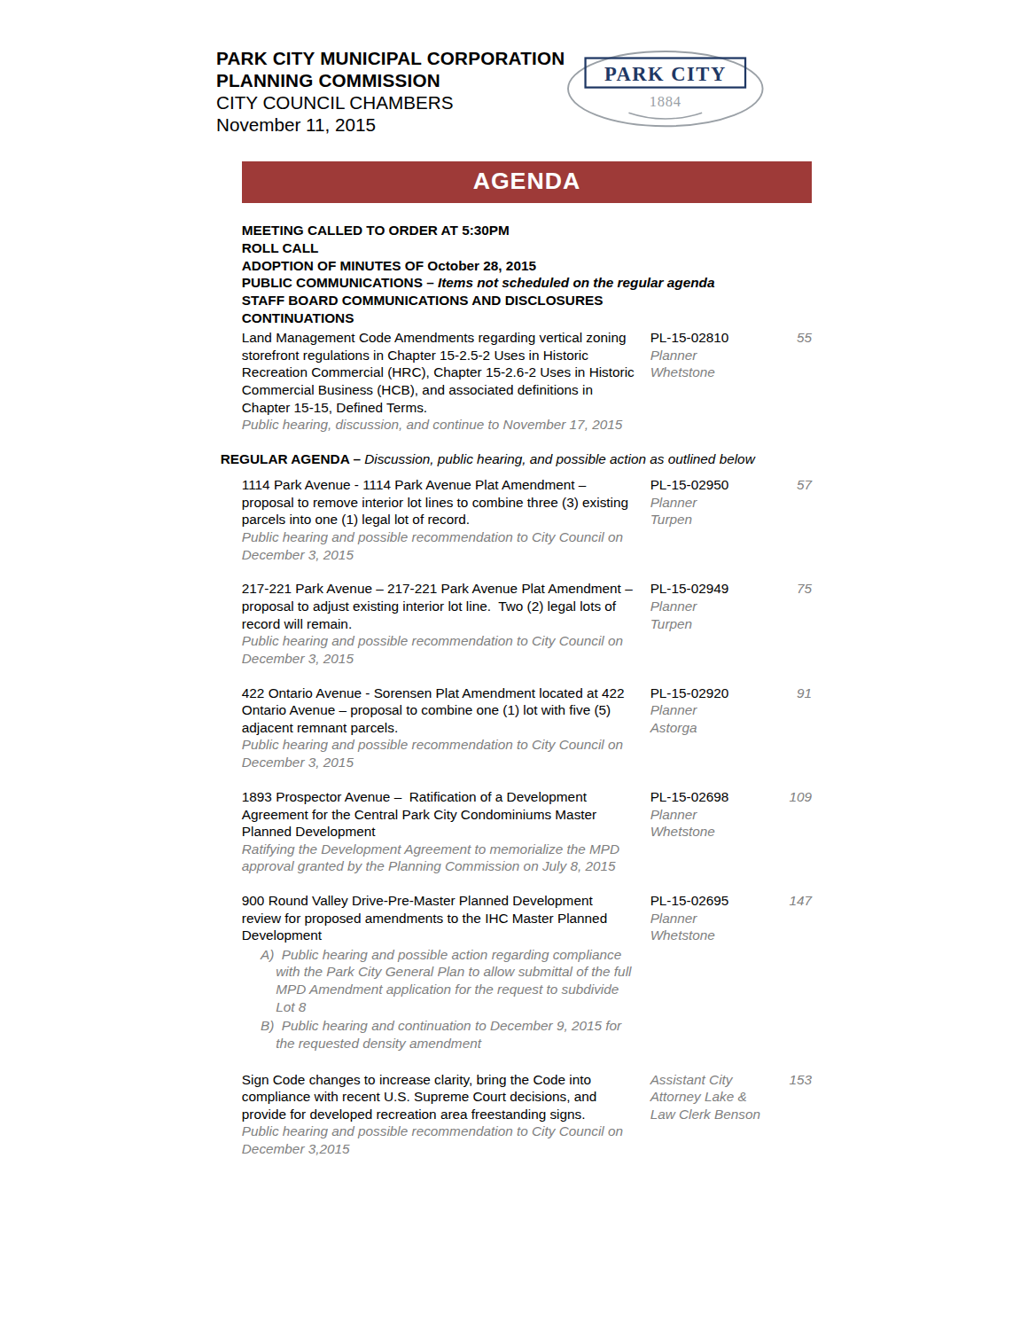PARK CITY MUNICIPAL CORPORATION
PLANNING COMMISSION
CITY COUNCIL CHAMBERS
November 11, 2015
Park City 1884 PARK CITY 1884
AGENDA
MEETING CALLED TO ORDER AT 5:30PM
ROLL CALL
ADOPTION OF MINUTES OF October 28, 2015
PUBLIC COMMUNICATIONS – Items not scheduled on the regular agenda
STAFF BOARD COMMUNICATIONS AND DISCLOSURES
CONTINUATIONS
Land Management Code Amendments regarding vertical zoning storefront regulations in Chapter 15-2.5-2 Uses in Historic Recreation Commercial (HRC), Chapter 15-2.6-2 Uses in Historic Commercial Business (HCB), and associated definitions in Chapter 15-15, Defined Terms.
Public hearing, discussion, and continue to November 17, 2015
PL-15-02810
Planner
Whetstone
55
REGULAR AGENDA – Discussion, public hearing, and possible action as outlined below
1114 Park Avenue - 1114 Park Avenue Plat Amendment – proposal to remove interior lot lines to combine three (3) existing parcels into one (1) legal lot of record.
Public hearing and possible recommendation to City Council on December 3, 2015
PL-15-02950
Planner
Turpen
57
217-221 Park Avenue – 217-221 Park Avenue Plat Amendment – proposal to adjust existing interior lot line. Two (2) legal lots of record will remain.
Public hearing and possible recommendation to City Council on December 3, 2015
PL-15-02949
Planner
Turpen
75
422 Ontario Avenue - Sorensen Plat Amendment located at 422 Ontario Avenue – proposal to combine one (1) lot with five (5) adjacent remnant parcels.
Public hearing and possible recommendation to City Council on December 3, 2015
PL-15-02920
Planner
Astorga
91
1893 Prospector Avenue – Ratification of a Development Agreement for the Central Park City Condominiums Master Planned Development
Ratifying the Development Agreement to memorialize the MPD approval granted by the Planning Commission on July 8, 2015
PL-15-02698
Planner
Whetstone
109
900 Round Valley Drive-Pre-Master Planned Development review for proposed amendments to the IHC Master Planned Development
A) Public hearing and possible action regarding compliance with the Park City General Plan to allow submittal of the full MPD Amendment application for the request to subdivide Lot 8
B) Public hearing and continuation to December 9, 2015 for the requested density amendment
PL-15-02695
Planner
Whetstone
147
Sign Code changes to increase clarity, bring the Code into compliance with recent U.S. Supreme Court decisions, and provide for developed recreation area freestanding signs.
Public hearing and possible recommendation to City Council on December 3,2015
Assistant City
Attorney Lake &
Law Clerk Benson
153